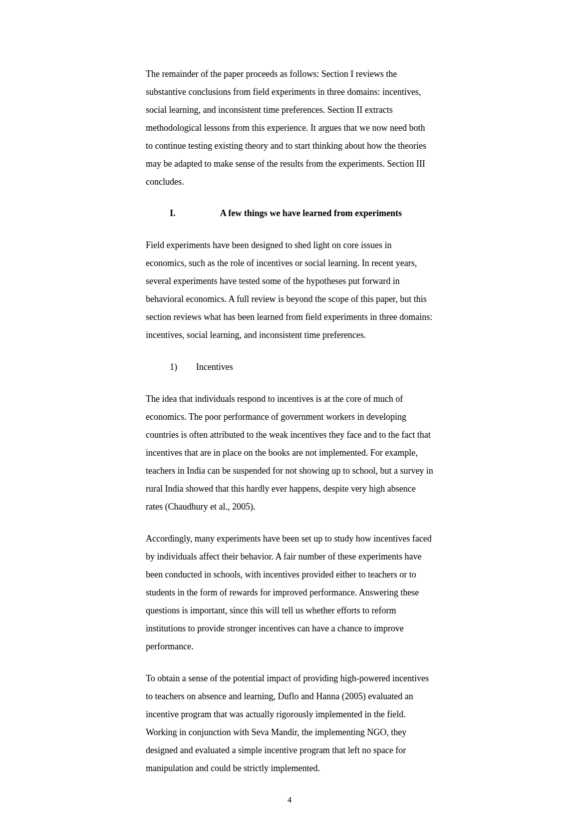The remainder of the paper proceeds as follows: Section I reviews the substantive conclusions from field experiments in three domains: incentives, social learning, and inconsistent time preferences. Section II extracts methodological lessons from this experience. It argues that we now need both to continue testing existing theory and to start thinking about how the theories may be adapted to make sense of the results from the experiments. Section III concludes.
I. A few things we have learned from experiments
Field experiments have been designed to shed light on core issues in economics, such as the role of incentives or social learning. In recent years, several experiments have tested some of the hypotheses put forward in behavioral economics. A full review is beyond the scope of this paper, but this section reviews what has been learned from field experiments in three domains: incentives, social learning, and inconsistent time preferences.
1) Incentives
The idea that individuals respond to incentives is at the core of much of economics. The poor performance of government workers in developing countries is often attributed to the weak incentives they face and to the fact that incentives that are in place on the books are not implemented. For example, teachers in India can be suspended for not showing up to school, but a survey in rural India showed that this hardly ever happens, despite very high absence rates (Chaudhury et al., 2005).
Accordingly, many experiments have been set up to study how incentives faced by individuals affect their behavior. A fair number of these experiments have been conducted in schools, with incentives provided either to teachers or to students in the form of rewards for improved performance. Answering these questions is important, since this will tell us whether efforts to reform institutions to provide stronger incentives can have a chance to improve performance.
To obtain a sense of the potential impact of providing high-powered incentives to teachers on absence and learning, Duflo and Hanna (2005) evaluated an incentive program that was actually rigorously implemented in the field. Working in conjunction with Seva Mandir, the implementing NGO, they designed and evaluated a simple incentive program that left no space for manipulation and could be strictly implemented.
4